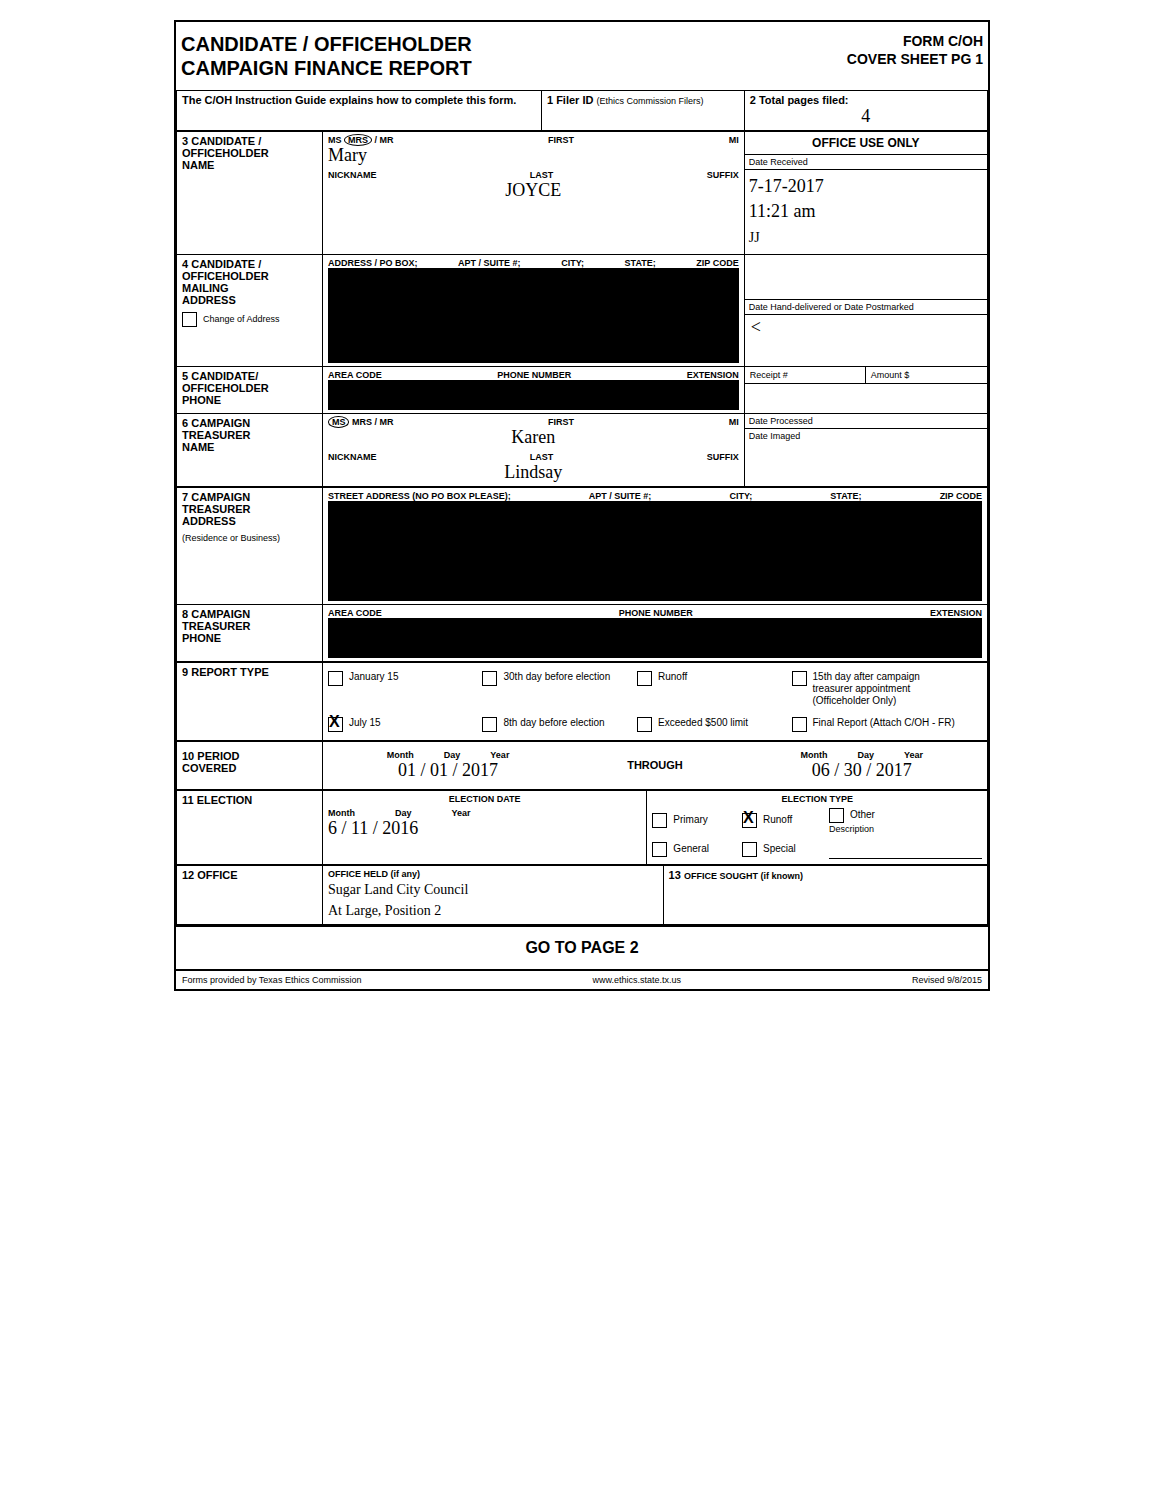| CANDIDATE / OFFICEHOLDER CAMPAIGN FINANCE REPORT | FORM C/OH COVER SHEET PG 1 |
| The C/OH Instruction Guide explains how to complete this form. | 1 Filer ID (Ethics Commission Filers) | 2 Total pages filed: 4 |
| 3 CANDIDATE / OFFICEHOLDER NAME | MS MRS / MR FIRST MI Mary NICKNAME LAST SUFFIX JOYCE | OFFICE USE ONLY Date Received 7-17-2017 11:21 am JJ |
| 4 CANDIDATE / OFFICEHOLDER MAILING ADDRESS Change of Address | ADDRESS / PO BOX; APT / SUITE #; CITY; STATE; ZIP CODE | Date Hand-delivered or Date Postmarked < |
| 5 CANDIDATE/ OFFICEHOLDER PHONE | AREA CODE PHONE NUMBER EXTENSION | / Receipt # / Amount $ / |
| 6 CAMPAIGN TREASURER NAME | MS MRS / MR FIRST MI Karen NICKNAME LAST SUFFIX Lindsay | Date Processed Date Imaged |
| 7 CAMPAIGN TREASURER ADDRESS (Residence or Business) | STREET ADDRESS (NO PO BOX PLEASE); APT / SUITE #; CITY; STATE; ZIP CODE |
| 8 CAMPAIGN TREASURER PHONE | AREA CODE PHONE NUMBER EXTENSION |
| 9 REPORT TYPE | January 15 30th day before election Runoff 15th day after campaign treasurer appointment (Officeholder Only) July 15 8th day before election Exceeded $500 limit Final Report (Attach C/OH - FR) |
| 10 PERIOD COVERED | Month Day Year 01 / 01 / 2017 THROUGH Month Day Year 06 / 30 / 2017 |
| 11 ELECTION | ELECTION DATE Month Day Year 6 / 11 / 2016 | ELECTION TYPE Primary Runoff Other Description General Special |
| 12 OFFICE | OFFICE HELD (if any) Sugar Land City Council At Large, Position 2 | 13 OFFICE SOUGHT (if known) |
| GO TO PAGE 2 |
Forms provided by Texas Ethics Commission www.ethics.state.tx.us Revised 9/8/2015